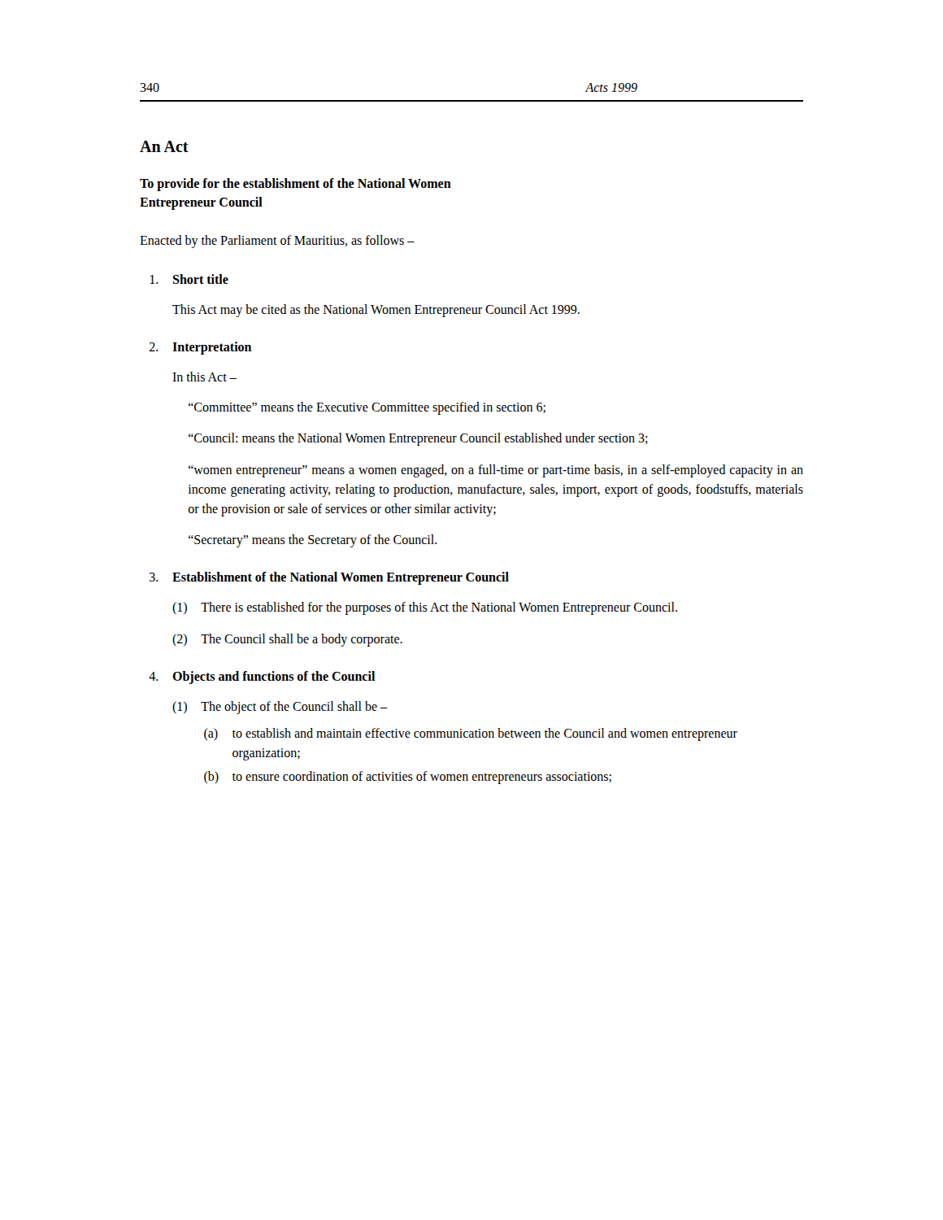340 Acts 1999
An Act
To provide for the establishment of the National Women
Entrepreneur Council
Enacted by the Parliament of Mauritius, as follows –
Short title
This Act may be cited as the National Women Entrepreneur Council Act 1999.
Interpretation
In this Act –
“Committee” means the Executive Committee specified in section 6;
“Council: means the National Women Entrepreneur Council established under section 3;
“women entrepreneur” means a women engaged, on a full-time or part-time basis, in a self-employed capacity in an income generating activity, relating to production, manufacture, sales, import, export of goods, foodstuffs, materials or the provision or sale of services or other similar activity;
“Secretary” means the Secretary of the Council.
Establishment of the National Women Entrepreneur Council
There is established for the purposes of this Act the National Women Entrepreneur Council.
The Council shall be a body corporate.
Objects and functions of the Council
The object of the Council shall be –
to establish and maintain effective communication between the Council and women entrepreneur organization;
to ensure coordination of activities of women entrepreneurs associations;